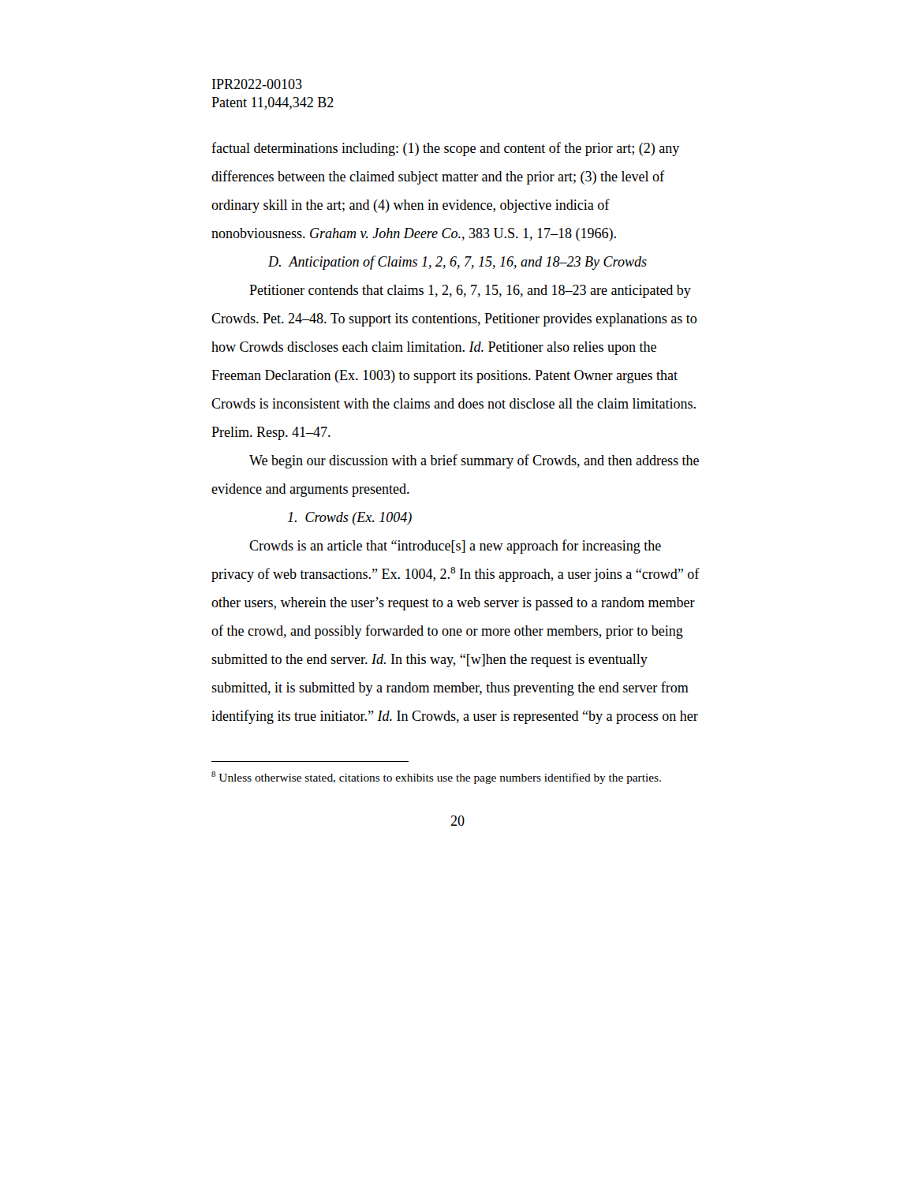IPR2022-00103
Patent 11,044,342 B2
factual determinations including: (1) the scope and content of the prior art; (2) any differences between the claimed subject matter and the prior art; (3) the level of ordinary skill in the art; and (4) when in evidence, objective indicia of nonobviousness. Graham v. John Deere Co., 383 U.S. 1, 17–18 (1966).
D. Anticipation of Claims 1, 2, 6, 7, 15, 16, and 18–23 By Crowds
Petitioner contends that claims 1, 2, 6, 7, 15, 16, and 18–23 are anticipated by Crowds. Pet. 24–48. To support its contentions, Petitioner provides explanations as to how Crowds discloses each claim limitation. Id. Petitioner also relies upon the Freeman Declaration (Ex. 1003) to support its positions. Patent Owner argues that Crowds is inconsistent with the claims and does not disclose all the claim limitations. Prelim. Resp. 41–47.
We begin our discussion with a brief summary of Crowds, and then address the evidence and arguments presented.
1. Crowds (Ex. 1004)
Crowds is an article that “introduce[s] a new approach for increasing the privacy of web transactions.” Ex. 1004, 2.8 In this approach, a user joins a “crowd” of other users, wherein the user’s request to a web server is passed to a random member of the crowd, and possibly forwarded to one or more other members, prior to being submitted to the end server. Id. In this way, “[w]hen the request is eventually submitted, it is submitted by a random member, thus preventing the end server from identifying its true initiator.” Id. In Crowds, a user is represented “by a process on her
8 Unless otherwise stated, citations to exhibits use the page numbers identified by the parties.
20